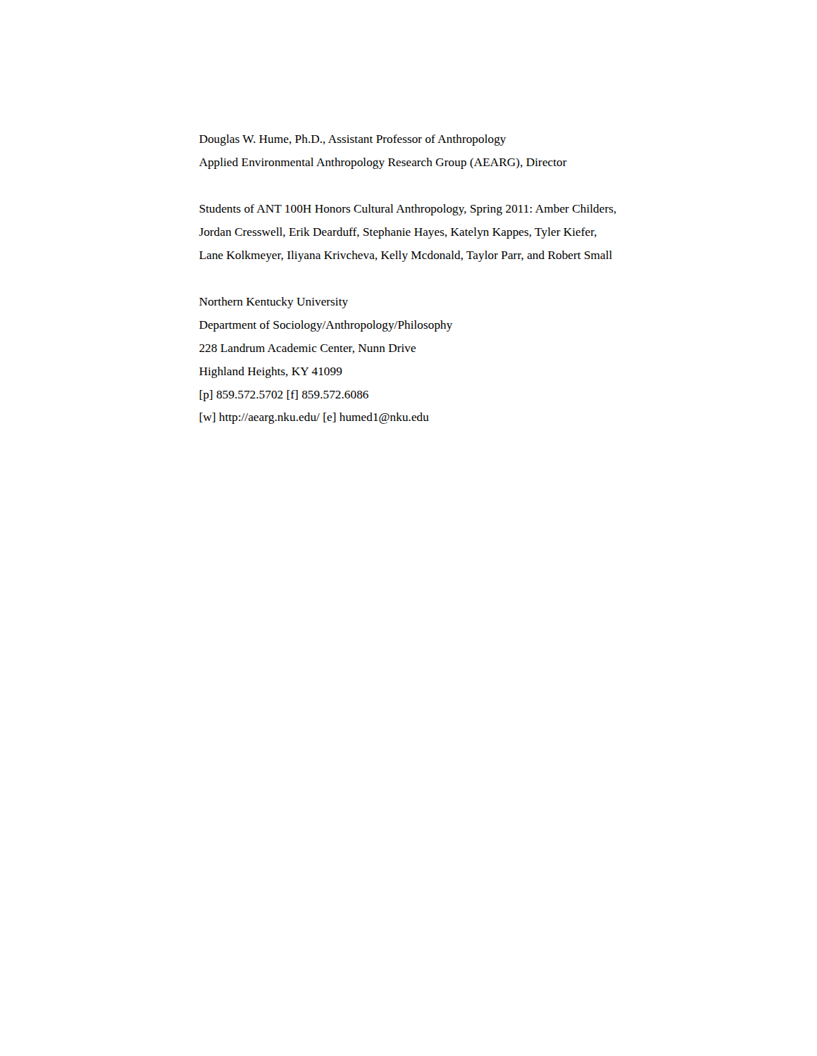Douglas W. Hume, Ph.D., Assistant Professor of Anthropology
Applied Environmental Anthropology Research Group (AEARG), Director
Students of ANT 100H Honors Cultural Anthropology, Spring 2011: Amber Childers, Jordan Cresswell, Erik Dearduff, Stephanie Hayes, Katelyn Kappes, Tyler Kiefer, Lane Kolkmeyer, Iliyana Krivcheva, Kelly Mcdonald, Taylor Parr, and Robert Small
Northern Kentucky University
Department of Sociology/Anthropology/Philosophy
228 Landrum Academic Center, Nunn Drive
Highland Heights, KY 41099
[p] 859.572.5702 [f] 859.572.6086
[w] http://aearg.nku.edu/ [e] humed1@nku.edu